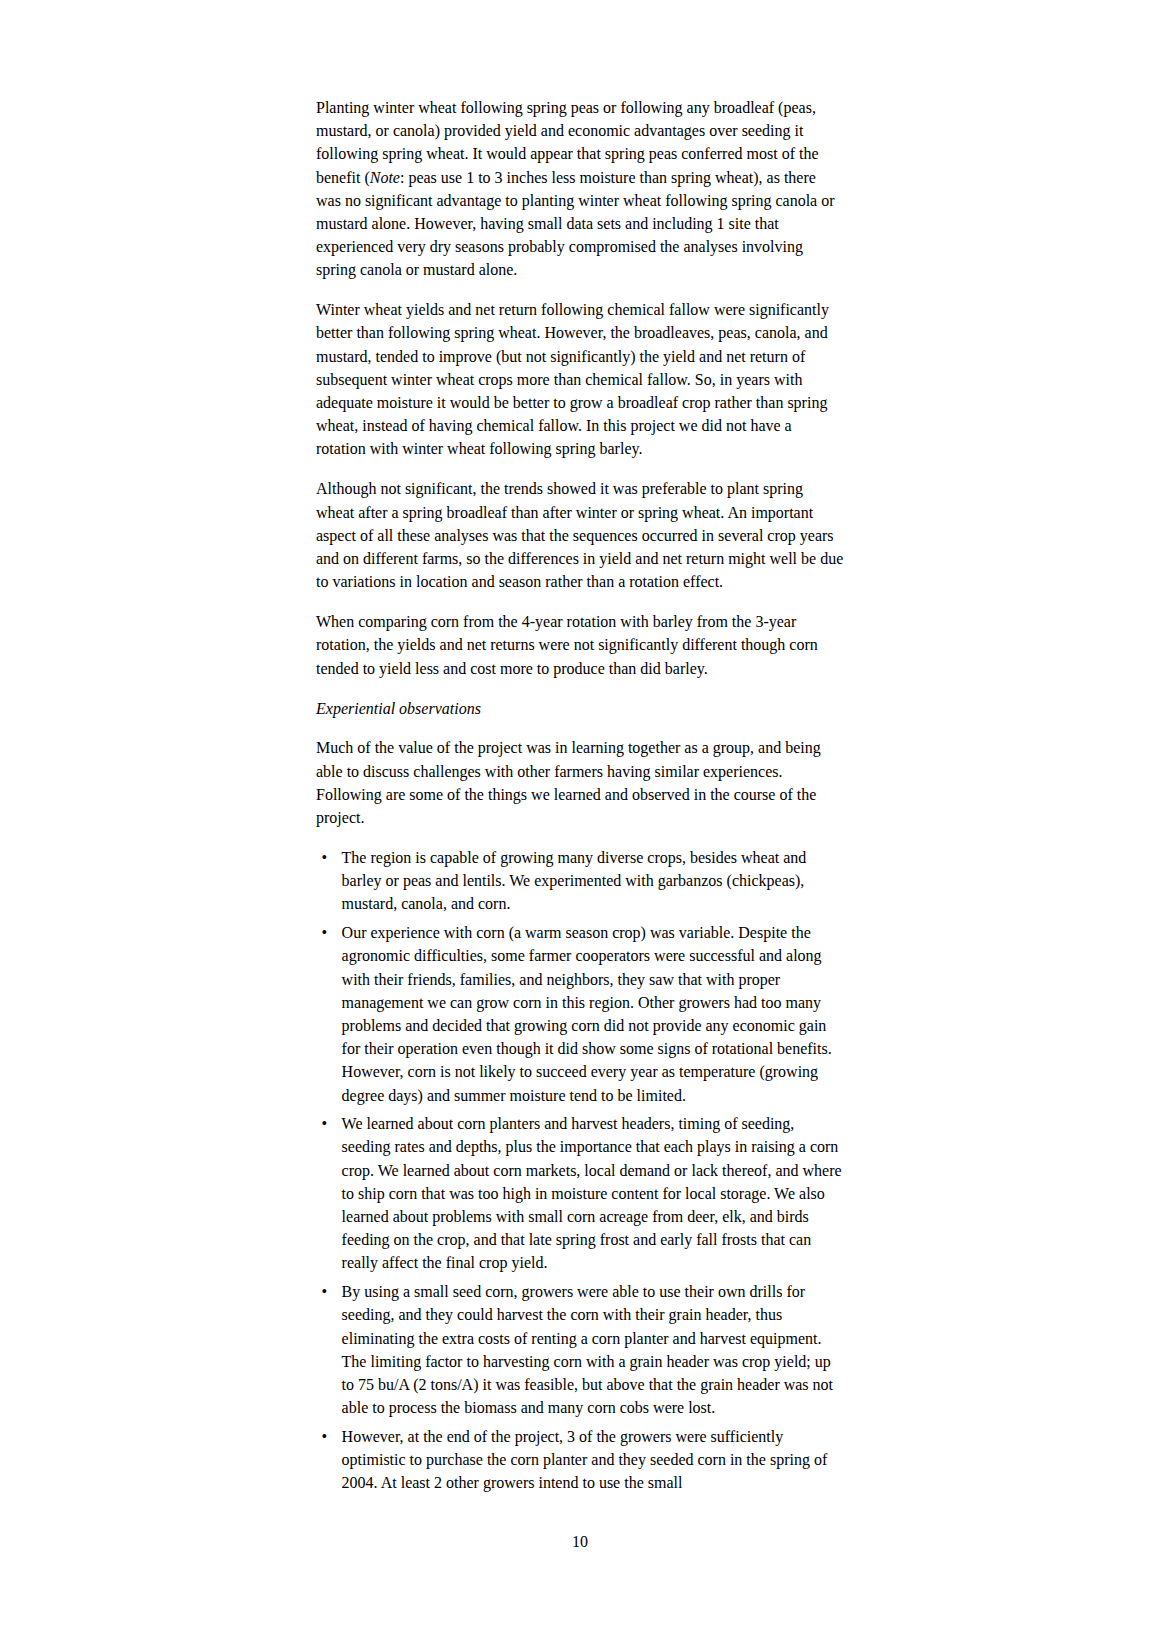Planting winter wheat following spring peas or following any broadleaf (peas, mustard, or canola) provided yield and economic advantages over seeding it following spring wheat. It would appear that spring peas conferred most of the benefit (Note: peas use 1 to 3 inches less moisture than spring wheat), as there was no significant advantage to planting winter wheat following spring canola or mustard alone. However, having small data sets and including 1 site that experienced very dry seasons probably compromised the analyses involving spring canola or mustard alone.
Winter wheat yields and net return following chemical fallow were significantly better than following spring wheat. However, the broadleaves, peas, canola, and mustard, tended to improve (but not significantly) the yield and net return of subsequent winter wheat crops more than chemical fallow. So, in years with adequate moisture it would be better to grow a broadleaf crop rather than spring wheat, instead of having chemical fallow. In this project we did not have a rotation with winter wheat following spring barley.
Although not significant, the trends showed it was preferable to plant spring wheat after a spring broadleaf than after winter or spring wheat. An important aspect of all these analyses was that the sequences occurred in several crop years and on different farms, so the differences in yield and net return might well be due to variations in location and season rather than a rotation effect.
When comparing corn from the 4-year rotation with barley from the 3-year rotation, the yields and net returns were not significantly different though corn tended to yield less and cost more to produce than did barley.
Experiential observations
Much of the value of the project was in learning together as a group, and being able to discuss challenges with other farmers having similar experiences. Following are some of the things we learned and observed in the course of the project.
The region is capable of growing many diverse crops, besides wheat and barley or peas and lentils. We experimented with garbanzos (chickpeas), mustard, canola, and corn.
Our experience with corn (a warm season crop) was variable. Despite the agronomic difficulties, some farmer cooperators were successful and along with their friends, families, and neighbors, they saw that with proper management we can grow corn in this region. Other growers had too many problems and decided that growing corn did not provide any economic gain for their operation even though it did show some signs of rotational benefits. However, corn is not likely to succeed every year as temperature (growing degree days) and summer moisture tend to be limited.
We learned about corn planters and harvest headers, timing of seeding, seeding rates and depths, plus the importance that each plays in raising a corn crop. We learned about corn markets, local demand or lack thereof, and where to ship corn that was too high in moisture content for local storage. We also learned about problems with small corn acreage from deer, elk, and birds feeding on the crop, and that late spring frost and early fall frosts that can really affect the final crop yield.
By using a small seed corn, growers were able to use their own drills for seeding, and they could harvest the corn with their grain header, thus eliminating the extra costs of renting a corn planter and harvest equipment. The limiting factor to harvesting corn with a grain header was crop yield; up to 75 bu/A (2 tons/A) it was feasible, but above that the grain header was not able to process the biomass and many corn cobs were lost.
However, at the end of the project, 3 of the growers were sufficiently optimistic to purchase the corn planter and they seeded corn in the spring of 2004. At least 2 other growers intend to use the small
10